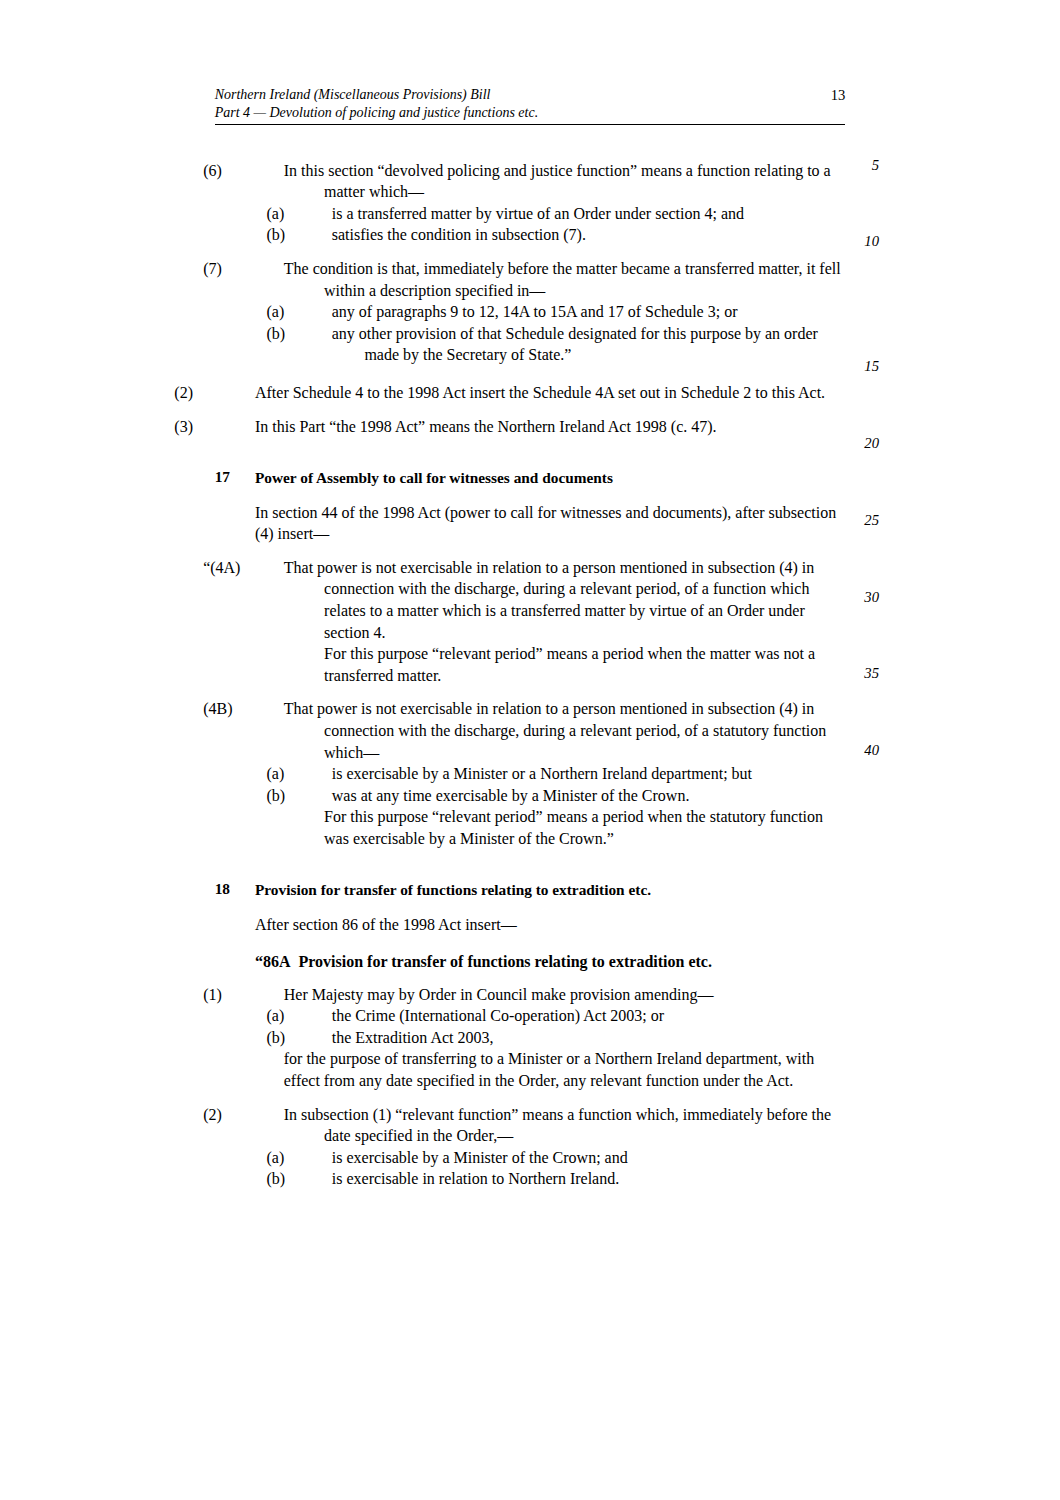Northern Ireland (Miscellaneous Provisions) Bill
Part 4 — Devolution of policing and justice functions etc.
13
5
10
15
20
25
30
35
40
(6) In this section “devolved policing and justice function” means a function relating to a matter which—
(a) is a transferred matter by virtue of an Order under section 4; and
(b) satisfies the condition in subsection (7).
(7) The condition is that, immediately before the matter became a transferred matter, it fell within a description specified in—
(a) any of paragraphs 9 to 12, 14A to 15A and 17 of Schedule 3; or
(b) any other provision of that Schedule designated for this purpose by an order made by the Secretary of State.”
(2) After Schedule 4 to the 1998 Act insert the Schedule 4A set out in Schedule 2 to this Act.
(3) In this Part “the 1998 Act” means the Northern Ireland Act 1998 (c. 47).
17 Power of Assembly to call for witnesses and documents
In section 44 of the 1998 Act (power to call for witnesses and documents), after subsection (4) insert—
“(4A) That power is not exercisable in relation to a person mentioned in subsection (4) in connection with the discharge, during a relevant period, of a function which relates to a matter which is a transferred matter by virtue of an Order under section 4.
For this purpose “relevant period” means a period when the matter was not a transferred matter.
(4B) That power is not exercisable in relation to a person mentioned in subsection (4) in connection with the discharge, during a relevant period, of a statutory function which—
(a) is exercisable by a Minister or a Northern Ireland department; but
(b) was at any time exercisable by a Minister of the Crown.
For this purpose “relevant period” means a period when the statutory function was exercisable by a Minister of the Crown.”
18 Provision for transfer of functions relating to extradition etc.
After section 86 of the 1998 Act insert—
“86A Provision for transfer of functions relating to extradition etc.
(1) Her Majesty may by Order in Council make provision amending—
(a) the Crime (International Co-operation) Act 2003; or
(b) the Extradition Act 2003,
for the purpose of transferring to a Minister or a Northern Ireland department, with effect from any date specified in the Order, any relevant function under the Act.
(2) In subsection (1) “relevant function” means a function which, immediately before the date specified in the Order,—
(a) is exercisable by a Minister of the Crown; and
(b) is exercisable in relation to Northern Ireland.